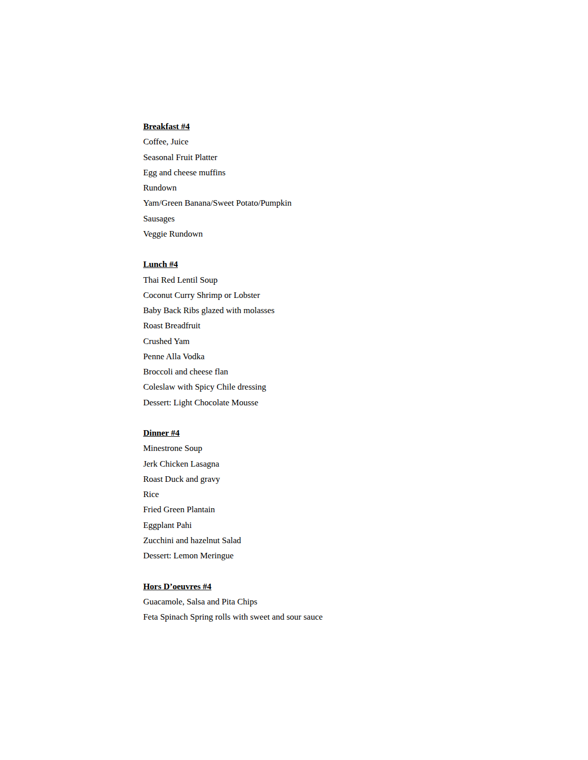Breakfast #4
Coffee, Juice
Seasonal Fruit Platter
Egg and cheese muffins
Rundown
Yam/Green Banana/Sweet Potato/Pumpkin
Sausages
Veggie Rundown
Lunch #4
Thai Red Lentil Soup
Coconut Curry Shrimp or Lobster
Baby Back Ribs glazed with molasses
Roast Breadfruit
Crushed Yam
Penne Alla Vodka
Broccoli and cheese flan
Coleslaw with Spicy Chile dressing
Dessert: Light Chocolate Mousse
Dinner #4
Minestrone Soup
Jerk Chicken Lasagna
Roast Duck and gravy
Rice
Fried Green Plantain
Eggplant Pahi
Zucchini and hazelnut Salad
Dessert: Lemon Meringue
Hors D’oeuvres #4
Guacamole, Salsa and Pita Chips
Feta Spinach Spring rolls with sweet and sour sauce